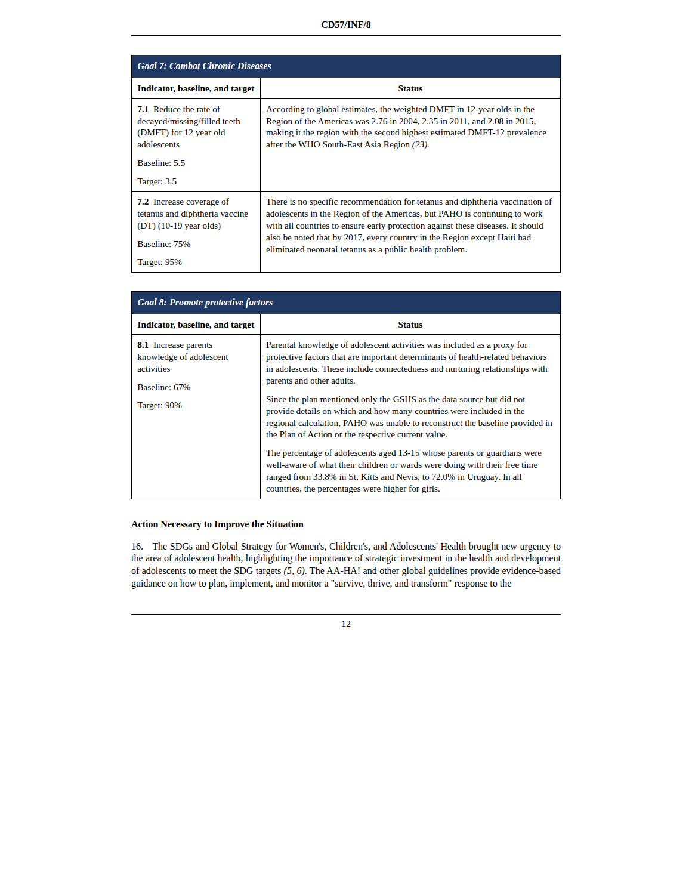CD57/INF/8
| Goal 7: Combat Chronic Diseases |
| Indicator, baseline, and target | Status |
| 7.1 Reduce the rate of decayed/missing/filled teeth (DMFT) for 12 year old adolescents Baseline: 5.5 Target: 3.5 | According to global estimates, the weighted DMFT in 12-year olds in the Region of the Americas was 2.76 in 2004, 2.35 in 2011, and 2.08 in 2015, making it the region with the second highest estimated DMFT-12 prevalence after the WHO South-East Asia Region (23). |
| 7.2 Increase coverage of tetanus and diphtheria vaccine (DT) (10-19 year olds) Baseline: 75% Target: 95% | There is no specific recommendation for tetanus and diphtheria vaccination of adolescents in the Region of the Americas, but PAHO is continuing to work with all countries to ensure early protection against these diseases. It should also be noted that by 2017, every country in the Region except Haiti had eliminated neonatal tetanus as a public health problem. |
| Goal 8: Promote protective factors |
| Indicator, baseline, and target | Status |
| 8.1 Increase parents knowledge of adolescent activities Baseline: 67% Target: 90% | Parental knowledge of adolescent activities was included as a proxy for protective factors that are important determinants of health-related behaviors in adolescents. These include connectedness and nurturing relationships with parents and other adults. Since the plan mentioned only the GSHS as the data source but did not provide details on which and how many countries were included in the regional calculation, PAHO was unable to reconstruct the baseline provided in the Plan of Action or the respective current value. The percentage of adolescents aged 13-15 whose parents or guardians were well-aware of what their children or wards were doing with their free time ranged from 33.8% in St. Kitts and Nevis, to 72.0% in Uruguay. In all countries, the percentages were higher for girls. |
Action Necessary to Improve the Situation
16. The SDGs and Global Strategy for Women's, Children's, and Adolescents' Health brought new urgency to the area of adolescent health, highlighting the importance of strategic investment in the health and development of adolescents to meet the SDG targets (5, 6). The AA-HA! and other global guidelines provide evidence-based guidance on how to plan, implement, and monitor a "survive, thrive, and transform" response to the
12